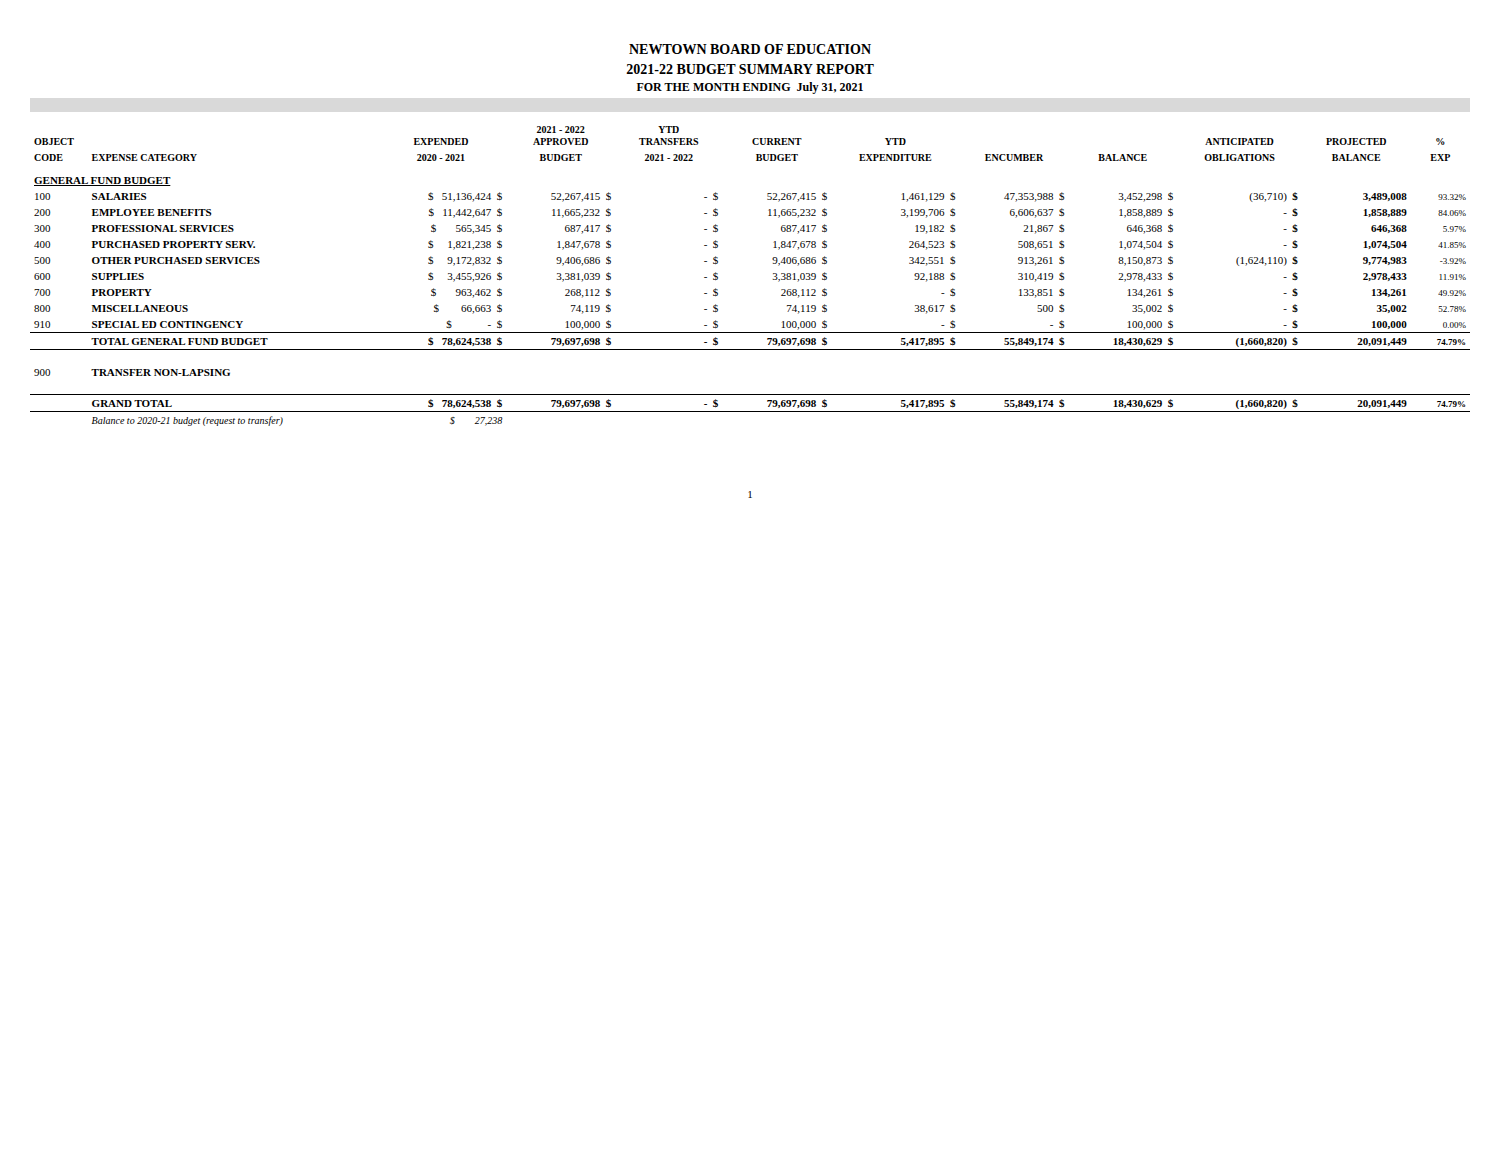NEWTOWN BOARD OF EDUCATION
2021-22 BUDGET SUMMARY REPORT
FOR THE MONTH ENDING July 31, 2021
| OBJECT | | EXPENDED | 2021 - 2022 APPROVED | YTD TRANSFERS | CURRENT | YTD | | | ANTICIPATED | PROJECTED | % |
| --- | --- | --- | --- | --- | --- | --- | --- | --- | --- | --- | --- |
| CODE | EXPENSE CATEGORY | 2020 - 2021 | BUDGET | 2021 - 2022 | BUDGET | EXPENDITURE | ENCUMBER | BALANCE | OBLIGATIONS | BALANCE | EXP |
| GENERAL FUND BUDGET |
| 100 | SALARIES | $ 51,136,424 $ | 52,267,415 $ | - $ | 52,267,415 $ | 1,461,129 $ | 47,353,988 $ | 3,452,298 $ | (36,710) $ | 3,489,008 | 93.32% |
| 200 | EMPLOYEE BENEFITS | $ 11,442,647 $ | 11,665,232 $ | - $ | 11,665,232 $ | 3,199,706 $ | 6,606,637 $ | 1,858,889 $ | - $ | 1,858,889 | 84.06% |
| 300 | PROFESSIONAL SERVICES | $ 565,345 $ | 687,417 $ | - $ | 687,417 $ | 19,182 $ | 21,867 $ | 646,368 $ | - $ | 646,368 | 5.97% |
| 400 | PURCHASED PROPERTY SERV. | $ 1,821,238 $ | 1,847,678 $ | - $ | 1,847,678 $ | 264,523 $ | 508,651 $ | 1,074,504 $ | - $ | 1,074,504 | 41.85% |
| 500 | OTHER PURCHASED SERVICES | $ 9,172,832 $ | 9,406,686 $ | - $ | 9,406,686 $ | 342,551 $ | 913,261 $ | 8,150,873 $ | (1,624,110) $ | 9,774,983 | -3.92% |
| 600 | SUPPLIES | $ 3,455,926 $ | 3,381,039 $ | - $ | 3,381,039 $ | 92,188 $ | 310,419 $ | 2,978,433 $ | - $ | 2,978,433 | 11.91% |
| 700 | PROPERTY | $ 963,462 $ | 268,112 $ | - $ | 268,112 $ | - $ | 133,851 $ | 134,261 $ | - $ | 134,261 | 49.92% |
| 800 | MISCELLANEOUS | $ 66,663 $ | 74,119 $ | - $ | 74,119 $ | 38,617 $ | 500 $ | 35,002 $ | - $ | 35,002 | 52.78% |
| 910 | SPECIAL ED CONTINGENCY | $ - $ | 100,000 $ | - $ | 100,000 $ | - $ | - $ | 100,000 $ | - $ | 100,000 | 0.00% |
| | TOTAL GENERAL FUND BUDGET | $ 78,624,538 $ | 79,697,698 $ | - $ | 79,697,698 $ | 5,417,895 $ | 55,849,174 $ | 18,430,629 $ | (1,660,820) $ | 20,091,449 | 74.79% |
| 900 | TRANSFER NON-LAPSING | |
| | GRAND TOTAL | $ 78,624,538 $ | 79,697,698 $ | - $ | 79,697,698 $ | 5,417,895 $ | 55,849,174 $ | 18,430,629 $ | (1,660,820) $ | 20,091,449 | 74.79% |
| | Balance to 2020-21 budget (request to transfer) | $ 27,238 | |
1